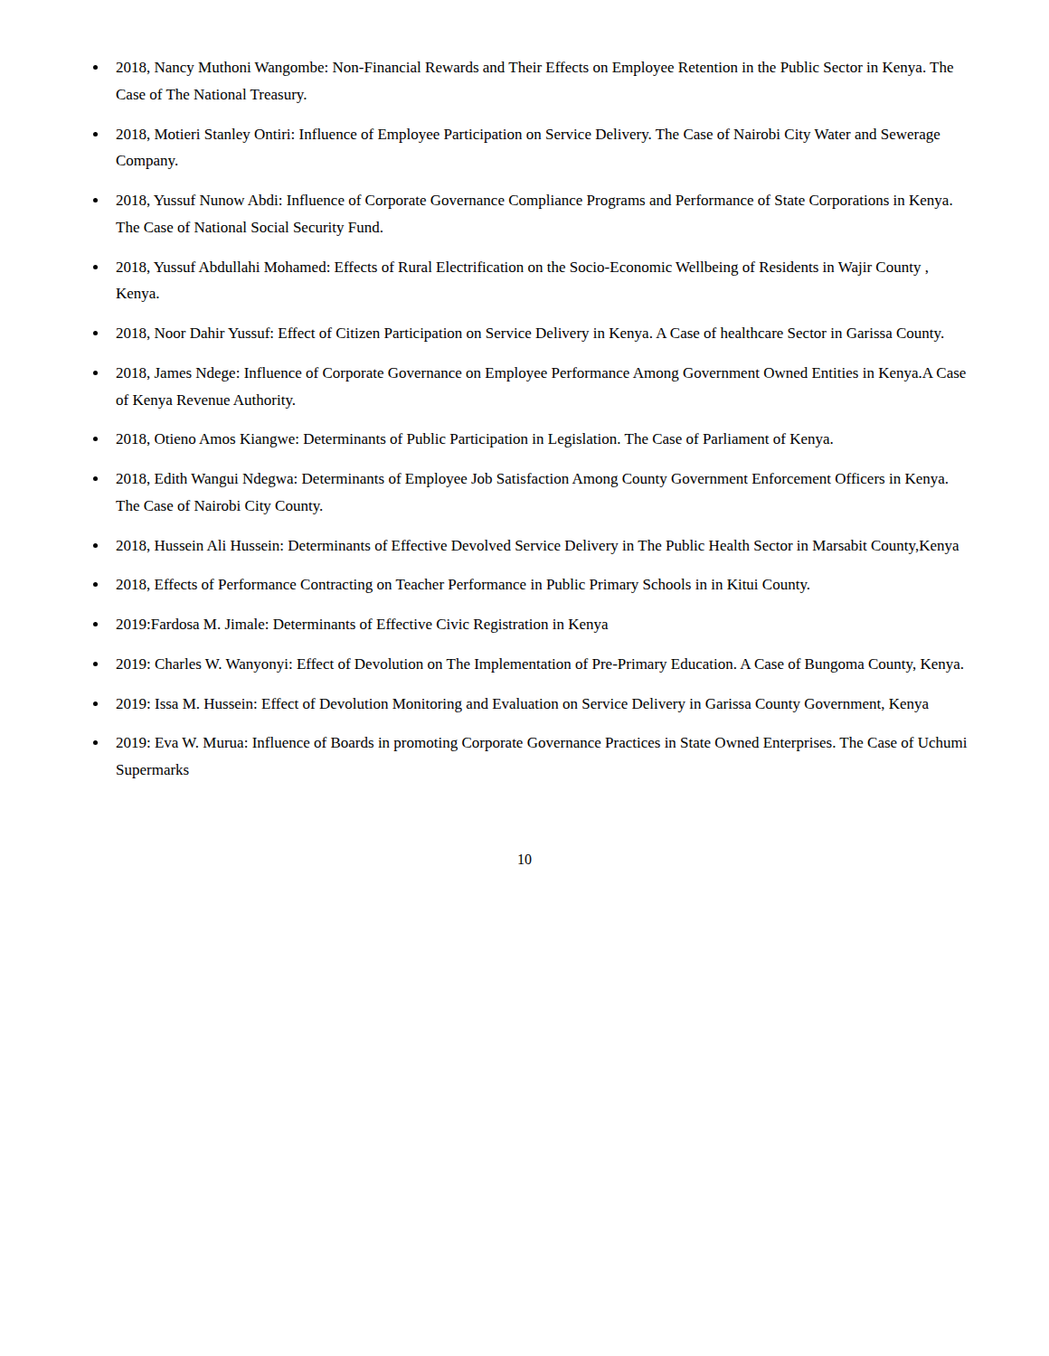2018, Nancy Muthoni Wangombe: Non-Financial Rewards and Their Effects on Employee Retention in the Public Sector in Kenya. The Case of The National Treasury.
2018, Motieri Stanley Ontiri: Influence of Employee Participation on Service Delivery. The Case of Nairobi City Water and Sewerage Company.
2018, Yussuf Nunow Abdi: Influence of Corporate Governance Compliance Programs and Performance of State Corporations in Kenya. The Case of National Social Security Fund.
2018, Yussuf Abdullahi Mohamed: Effects of Rural Electrification on the Socio-Economic Wellbeing of Residents in Wajir County , Kenya.
2018, Noor Dahir Yussuf: Effect of Citizen Participation on Service Delivery in Kenya. A Case of healthcare Sector in Garissa County.
2018, James Ndege: Influence of Corporate Governance on Employee Performance Among Government Owned Entities in Kenya.A Case of Kenya Revenue Authority.
2018, Otieno Amos Kiangwe: Determinants of Public Participation in Legislation. The Case of Parliament of Kenya.
2018, Edith Wangui Ndegwa: Determinants of Employee Job Satisfaction Among County Government Enforcement Officers in Kenya. The Case of Nairobi City County.
2018, Hussein Ali Hussein: Determinants of Effective Devolved Service Delivery in The Public Health Sector in Marsabit County,Kenya
2018, Effects of Performance Contracting on Teacher Performance in Public Primary Schools in in Kitui County.
2019:Fardosa M. Jimale: Determinants of Effective Civic Registration in Kenya
2019: Charles W. Wanyonyi: Effect of Devolution on The Implementation of Pre-Primary Education. A Case of Bungoma County, Kenya.
2019: Issa M. Hussein: Effect of Devolution Monitoring and Evaluation on Service Delivery in Garissa County Government, Kenya
2019: Eva W. Murua: Influence of Boards in promoting Corporate Governance Practices in State Owned Enterprises. The Case of Uchumi Supermarks
10